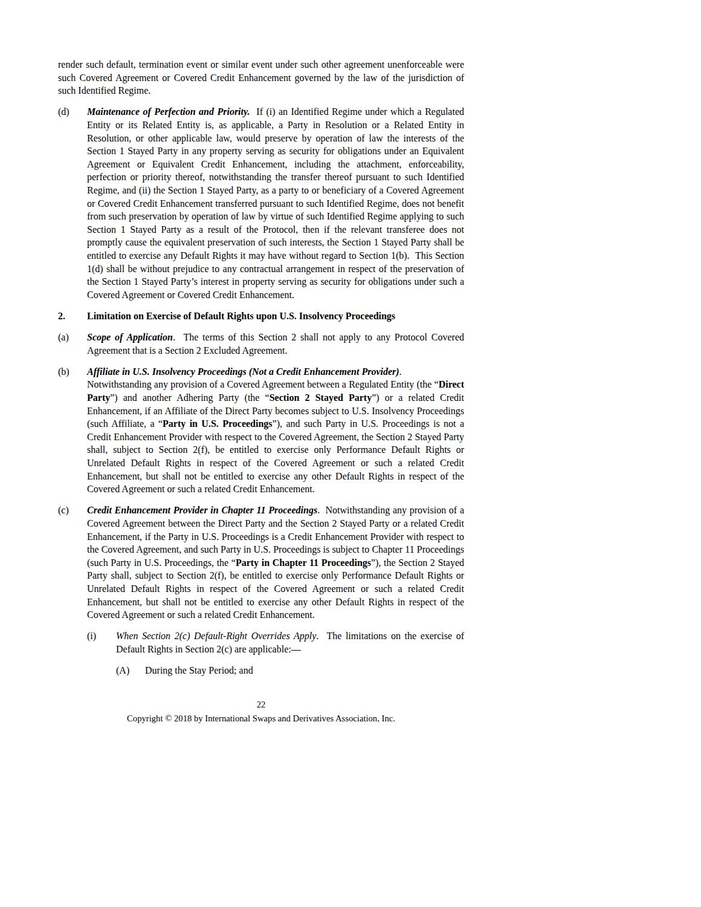render such default, termination event or similar event under such other agreement unenforceable were such Covered Agreement or Covered Credit Enhancement governed by the law of the jurisdiction of such Identified Regime.
| (d) | Maintenance of Perfection and Priority. If (i) an Identified Regime under which a Regulated Entity or its Related Entity is, as applicable, a Party in Resolution or a Related Entity in Resolution, or other applicable law, would preserve by operation of law the interests of the Section 1 Stayed Party in any property serving as security for obligations under an Equivalent Agreement or Equivalent Credit Enhancement, including the attachment, enforceability, perfection or priority thereof, notwithstanding the transfer thereof pursuant to such Identified Regime, and (ii) the Section 1 Stayed Party, as a party to or beneficiary of a Covered Agreement or Covered Credit Enhancement transferred pursuant to such Identified Regime, does not benefit from such preservation by operation of law by virtue of such Identified Regime applying to such Section 1 Stayed Party as a result of the Protocol, then if the relevant transferee does not promptly cause the equivalent preservation of such interests, the Section 1 Stayed Party shall be entitled to exercise any Default Rights it may have without regard to Section 1(b). This Section 1(d) shall be without prejudice to any contractual arrangement in respect of the preservation of the Section 1 Stayed Party’s interest in property serving as security for obligations under such a Covered Agreement or Covered Credit Enhancement. |
| 2. | Limitation on Exercise of Default Rights upon U.S. Insolvency Proceedings |
| (a) | Scope of Application . The terms of this Section 2 shall not apply to any Protocol Covered Agreement that is a Section 2 Excluded Agreement. |
| (b) | Affiliate in U.S. Insolvency Proceedings (Not a Credit Enhancement Provider) . Notwithstanding any provision of a Covered Agreement between a Regulated Entity (the “ Direct Party ”) and another Adhering Party (the “ Section 2 Stayed Party ”) or a related Credit Enhancement, if an Affiliate of the Direct Party becomes subject to U.S. Insolvency Proceedings (such Affiliate, a “ Party in U.S. Proceedings ”), and such Party in U.S. Proceedings is not a Credit Enhancement Provider with respect to the Covered Agreement, the Section 2 Stayed Party shall, subject to Section 2(f), be entitled to exercise only Performance Default Rights or Unrelated Default Rights in respect of the Covered Agreement or such a related Credit Enhancement, but shall not be entitled to exercise any other Default Rights in respect of the Covered Agreement or such a related Credit Enhancement. |
| (c) | Credit Enhancement Provider in Chapter 11 Proceedings . Notwithstanding any provision of a Covered Agreement between the Direct Party and the Section 2 Stayed Party or a related Credit Enhancement, if the Party in U.S. Proceedings is a Credit Enhancement Provider with respect to the Covered Agreement, and such Party in U.S. Proceedings is subject to Chapter 11 Proceedings (such Party in U.S. Proceedings, the “ Party in Chapter 11 Proceedings ”), the Section 2 Stayed Party shall, subject to Section 2(f), be entitled to exercise only Performance Default Rights or Unrelated Default Rights in respect of the Covered Agreement or such a related Credit Enhancement, but shall not be entitled to exercise any other Default Rights in respect of the Covered Agreement or such a related Credit Enhancement. |
| (i) | When Section 2(c) Default-Right Overrides Apply . The limitations on the exercise of Default Rights in Section 2(c) are applicable:— |
| (A) | During the Stay Period; and |
22
Copyright © 2018 by International Swaps and Derivatives Association, Inc.